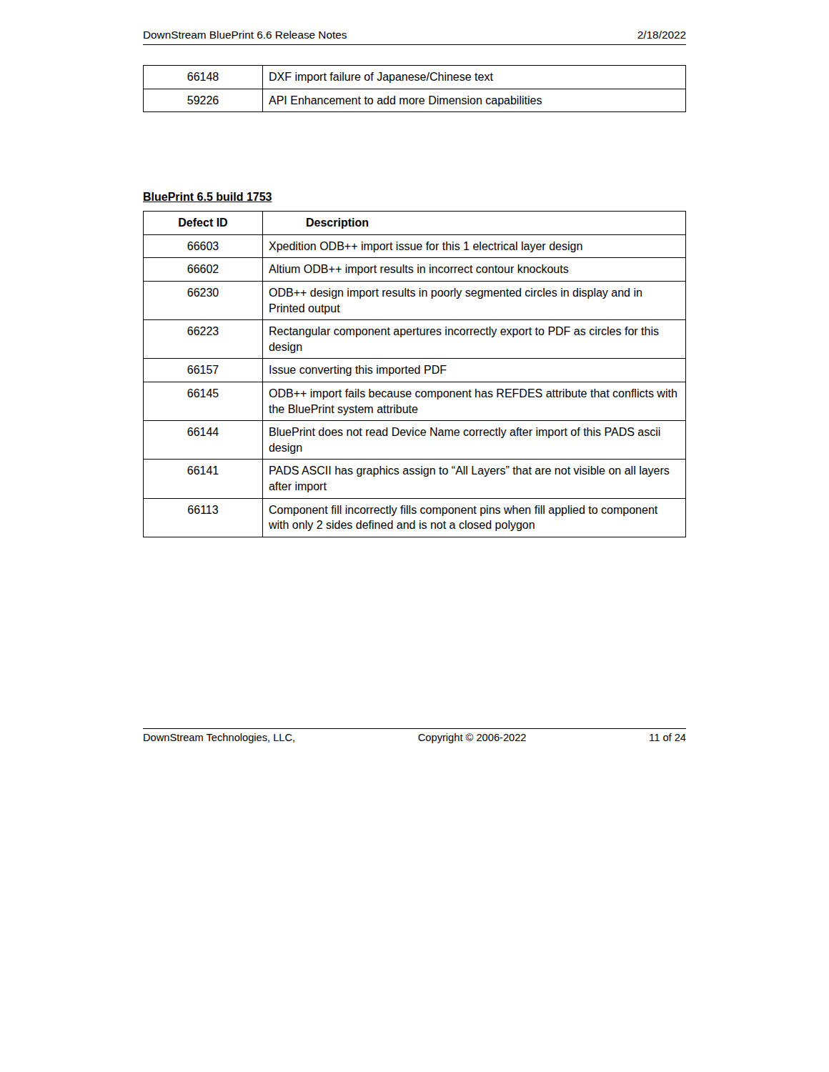DownStream BluePrint 6.6 Release Notes 2/18/2022
| 66148 | DXF import failure of Japanese/Chinese text |
| 59226 | API Enhancement to add more Dimension capabilities |
BluePrint 6.5 build 1753
| Defect ID | Description |
| --- | --- |
| 66603 | Xpedition ODB++ import issue for this 1 electrical layer design |
| 66602 | Altium ODB++ import results in incorrect contour knockouts |
| 66230 | ODB++ design import results in poorly segmented circles in display and in Printed output |
| 66223 | Rectangular component apertures incorrectly export to PDF as circles for this design |
| 66157 | Issue converting this imported PDF |
| 66145 | ODB++ import fails because component has REFDES attribute that conflicts with the BluePrint system attribute |
| 66144 | BluePrint does not read Device Name correctly after import of this PADS ascii design |
| 66141 | PADS ASCII has graphics assign to “All Layers” that are not visible on all layers after import |
| 66113 | Component fill incorrectly fills component pins when fill applied to component with only 2 sides defined and is not a closed polygon |
DownStream Technologies, LLC, Copyright © 2006-2022 11 of 24